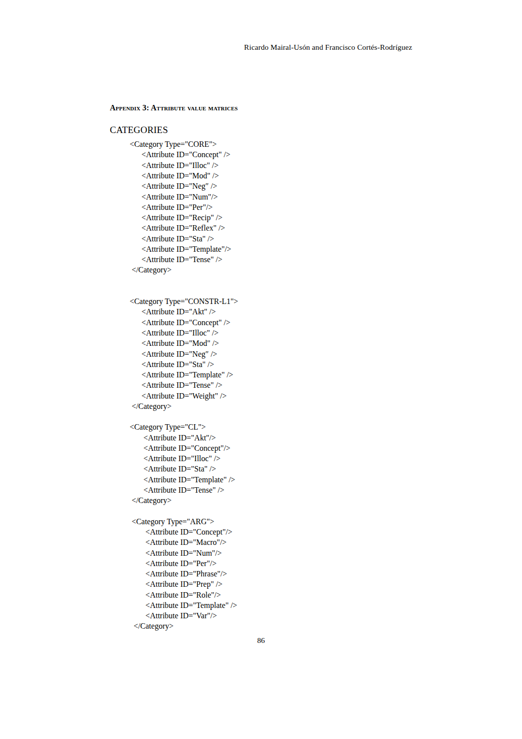Ricardo Mairal-Usón and Francisco Cortés-Rodríguez
APPENDIX 3: ATTRIBUTE VALUE MATRICES
CATEGORIES
<Category Type="CORE"> <Attribute ID="Concept" /> <Attribute ID="Illoc" /> <Attribute ID="Mod" /> <Attribute ID="Neg″ /> <Attribute ID="Num"/> <Attribute ID="Per"/> <Attribute ID="Recip" /> <Attribute ID="Reflex" /> <Attribute ID="Sta" /> <Attribute ID="Template"/> <Attribute ID="Tense" /> </Category>
<Category Type="CONSTR-L1"> <Attribute ID="Akt" /> <Attribute ID="Concept" /> <Attribute ID="Illoc" /> <Attribute ID="Mod" /> <Attribute ID="Neg″ /> <Attribute ID="Sta" /> <Attribute ID="Template" /> <Attribute ID="Tense" /> <Attribute ID="Weight" /> </Category>
<Category Type="CL"> <Attribute ID="Akt"/> <Attribute ID="Concept"/> <Attribute ID="Illoc" /> <Attribute ID="Sta" /> <Attribute ID="Template" /> <Attribute ID="Tense" /> </Category>
<Category Type="ARG"> <Attribute ID="Concept"/> <Attribute ID="Macro"/> <Attribute ID="Num"/> <Attribute ID="Per"/> <Attribute ID="Phrase"/> <Attribute ID="Prep" /> <Attribute ID="Role"/> <Attribute ID="Template" /> <Attribute ID="Var"/> </Category>
86